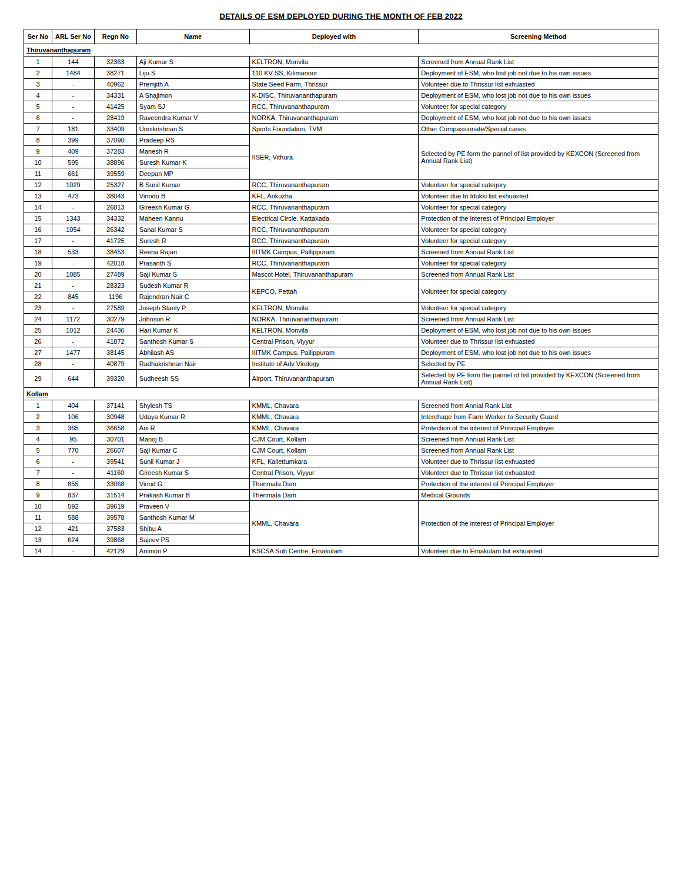DETAILS OF ESM DEPLOYED DURING THE MONTH OF FEB 2022
| Ser No | ARL Ser No | Regn No | Name | Deployed with | Screening Method |
| --- | --- | --- | --- | --- | --- |
| Thiruvananthapuram |
| 1 | 144 | 32363 | Aji Kumar S | KELTRON, Monvila | Screened from Annual Rank List |
| 2 | 1484 | 38271 | Liju S | 110 KV SS, Kilimanoor | Deployment of ESM, who lost job not due to his own issues |
| 3 | - | 40962 | Premjith A | State Seed Farm, Thrissur | Volunteer due to Thrissur list exhuasted |
| 4 | - | 34331 | A Shajimon | K-DISC, Thiruvananthapuram | Deployment of ESM, who lost job not due to his own issues |
| 5 | - | 41425 | Syam SJ | RCC, Thiruvananthapuram | Volunteer for special category |
| 6 | - | 28419 | Raveendra Kumar V | NORKA, Thiruvananthapuram | Deployment of ESM, who lost job not due to his own issues |
| 7 | 181 | 33409 | Unnikrishnan S | Sports Foundation, TVM | Other Compassionate/Special cases |
| 8 | 399 | 37090 | Pradeep RS | IISER, Vithura | Selected by PE form the pannel of list provided by KEXCON (Screened from Annual Rank List) |
| 9 | 409 | 37283 | Manesh R |
| 10 | 595 | 38896 | Suresh Kumar K |
| 11 | 661 | 39559 | Deepan MP |
| 12 | 1029 | 25327 | B Sunil Kumar | RCC, Thiruvananthapuram | Volunteer for special category |
| 13 | 473 | 38043 | Vinodu B | KFL, Arikuzha | Volunteer due to Idukki list exhuasted |
| 14 | - | 26813 | Gireesh Kumar G | RCC, Thiruvananthapuram | Volunteer for special category |
| 15 | 1343 | 34332 | Maheen Kannu | Electrical Circle, Kattakada | Protection of the interest of Principal Employer |
| 16 | 1054 | 26342 | Sanal Kumar S | RCC, Thiruvananthapuram | Volunteer for special category |
| 17 | - | 41725 | Suresh R | RCC, Thiruvananthapuram | Volunteer for special category |
| 18 | 533 | 38453 | Reena Rajan | IIITMK Campus, Pallippuram | Screened from Annual Rank List |
| 19 | - | 42018 | Prasanth S | RCC, Thiruvananthapuram | Volunteer for special category |
| 20 | 1085 | 27489 | Saji Kumar S | Mascot Hotel, Thiruvananthapuram | Screened from Annual Rank List |
| 21 | - | 28323 | Sudesh Kumar R | KEPCO, Pettah | Volunteer for special category |
| 22 | 845 | 1196 | Rajendran Nair C |
| 23 | - | 27589 | Joseph Stanly P | KELTRON, Monvila | Volunteer for special category |
| 24 | 1172 | 30279 | Johnson R | NORKA, Thiruvananthapuram | Screened from Annual Rank List |
| 25 | 1012 | 24436 | Hari Kumar K | KELTRON, Monvila | Deployment of ESM, who lost job not due to his own issues |
| 26 | - | 41872 | Santhosh Kumar S | Central Prison, Viyyur | Volunteer due to Thrissur list exhuasted |
| 27 | 1477 | 38145 | Abhilash AS | IIITMK Campus, Pallippuram | Deployment of ESM, who lost job not due to his own issues |
| 28 | - | 40879 | Radhakrishnan Nair | Institute of Adv Virology | Selected by PE |
| 29 | 644 | 39320 | Sudheesh SS | Airport, Thiruvananthapuram | Selected by PE form the pannel of list provided by KEXCON (Screened from Annual Rank List) |
| Kollam |
| 1 | 404 | 37141 | Shylesh TS | KMML, Chavara | Screened from Annial Rank List |
| 2 | 106 | 30948 | Udaya Kumar R | KMML, Chavara | Interchage from Farm Worker to Security Guard |
| 3 | 365 | 36658 | Ani R | KMML, Chavara | Protection of the interest of Principal Employer |
| 4 | 95 | 30701 | Manoj B | CJM Court, Kollam | Screened from Annual Rank List |
| 5 | 770 | 26607 | Saji Kumar C | CJM Court, Kollam | Screened from Annual Rank List |
| 6 | - | 39541 | Sunil Kumar J | KFL, Kallettumkara | Volunteer due to Thrissur list exhuasted |
| 7 | - | 41160 | Gireesh Kumar S | Central Prison, Viyyur | Volunteer due to Thrissur list exhuasted |
| 8 | 855 | 33068 | Vinod G | Thenmala Dam | Protection of the interest of Principal Employer |
| 9 | 837 | 31514 | Prakash Kumar B | Thenmala Dam | Medical Grounds |
| 10 | 592 | 39619 | Praveen V | KMML, Chavara | Protection of the interest of Principal Employer |
| 11 | 588 | 39578 | Santhosh Kumar M |
| 12 | 421 | 37583 | Shibu A |
| 13 | 624 | 39868 | Sajeev PS |
| 14 | - | 42129 | Animon P | KSCSA Sub Centre, Ernakulam | Volunteer due to Ernakulam lsit exhuasted |